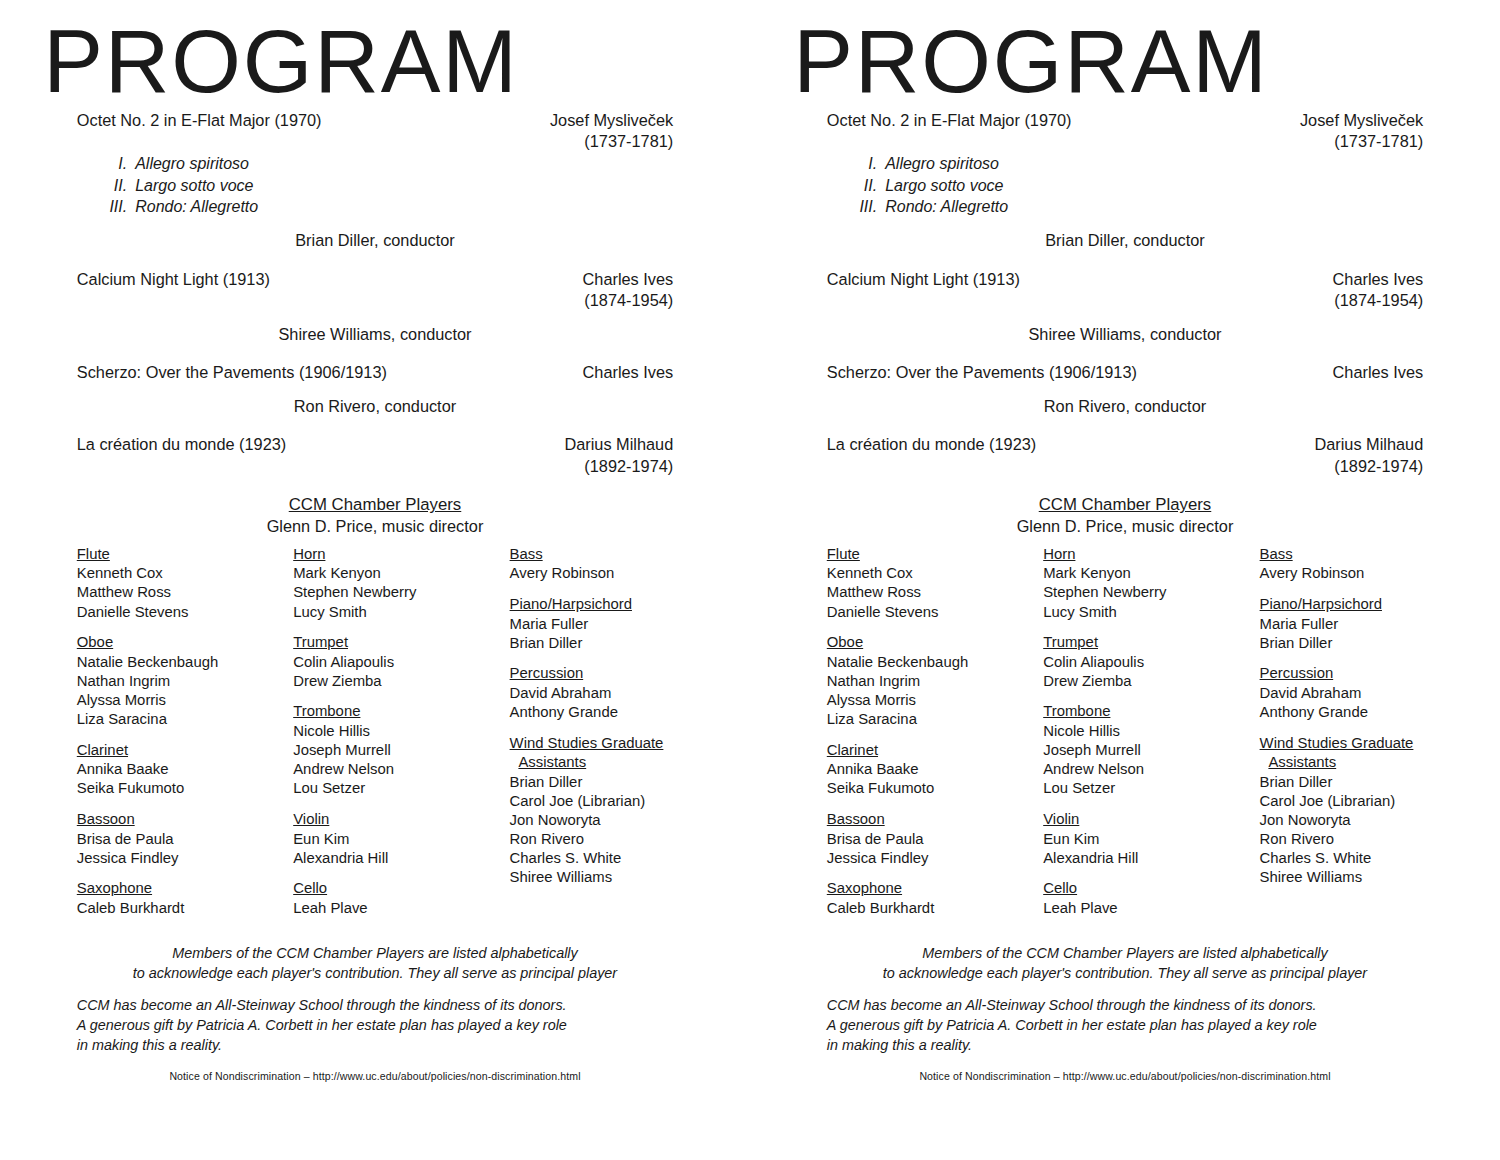PROGRAM
Octet No. 2 in E-Flat Major (1970)
Josef Mysliveček(1737-1781)
I. Allegro spiritoso
II. Largo sotto voce
III. Rondo: Allegretto
Brian Diller, conductor
Calcium Night Light (1913)
Charles Ives(1874-1954)
Shiree Williams, conductor
Scherzo: Over the Pavements (1906/1913)
Charles Ives
Ron Rivero, conductor
La création du monde (1923)
Darius Milhaud(1892-1974)
CCM Chamber Players
Glenn D. Price, music director
Flute
Kenneth Cox
Matthew Ross
Danielle Stevens
Oboe
Natalie Beckenbaugh
Nathan Ingrim
Alyssa Morris
Liza Saracina
Clarinet
Annika Baake
Seika Fukumoto
Bassoon
Brisa de Paula
Jessica Findley
Saxophone
Caleb Burkhardt
Horn
Mark Kenyon
Stephen Newberry
Lucy Smith
Trumpet
Colin Aliapoulis
Drew Ziemba
Trombone
Nicole Hillis
Joseph Murrell
Andrew Nelson
Lou Setzer
Violin
Eun Kim
Alexandria Hill
Cello
Leah Plave
Bass
Avery Robinson
Piano/Harpsichord
Maria Fuller
Brian Diller
Percussion
David Abraham
Anthony Grande
Wind Studies GraduateAssistants
Brian Diller
Carol Joe (Librarian)
Jon Noworyta
Ron Rivero
Charles S. White
Shiree Williams
Members of the CCM Chamber Players are listed alphabetically
to acknowledge each player's contribution. They all serve as principal player
CCM has become an All-Steinway School through the kindness of its donors.
A generous gift by Patricia A. Corbett in her estate plan has played a key role
in making this a reality.
Notice of Nondiscrimination – http://www.uc.edu/about/policies/non-discrimination.html
PROGRAM
Octet No. 2 in E-Flat Major (1970)
Josef Mysliveček(1737-1781)
I. Allegro spiritoso
II. Largo sotto voce
III. Rondo: Allegretto
Brian Diller, conductor
Calcium Night Light (1913)
Charles Ives(1874-1954)
Shiree Williams, conductor
Scherzo: Over the Pavements (1906/1913)
Charles Ives
Ron Rivero, conductor
La création du monde (1923)
Darius Milhaud(1892-1974)
CCM Chamber Players
Glenn D. Price, music director
Flute
Kenneth Cox
Matthew Ross
Danielle Stevens
Oboe
Natalie Beckenbaugh
Nathan Ingrim
Alyssa Morris
Liza Saracina
Clarinet
Annika Baake
Seika Fukumoto
Bassoon
Brisa de Paula
Jessica Findley
Saxophone
Caleb Burkhardt
Horn
Mark Kenyon
Stephen Newberry
Lucy Smith
Trumpet
Colin Aliapoulis
Drew Ziemba
Trombone
Nicole Hillis
Joseph Murrell
Andrew Nelson
Lou Setzer
Violin
Eun Kim
Alexandria Hill
Cello
Leah Plave
Bass
Avery Robinson
Piano/Harpsichord
Maria Fuller
Brian Diller
Percussion
David Abraham
Anthony Grande
Wind Studies GraduateAssistants
Brian Diller
Carol Joe (Librarian)
Jon Noworyta
Ron Rivero
Charles S. White
Shiree Williams
Members of the CCM Chamber Players are listed alphabetically
to acknowledge each player's contribution. They all serve as principal player
CCM has become an All-Steinway School through the kindness of its donors.
A generous gift by Patricia A. Corbett in her estate plan has played a key role
in making this a reality.
Notice of Nondiscrimination – http://www.uc.edu/about/policies/non-discrimination.html